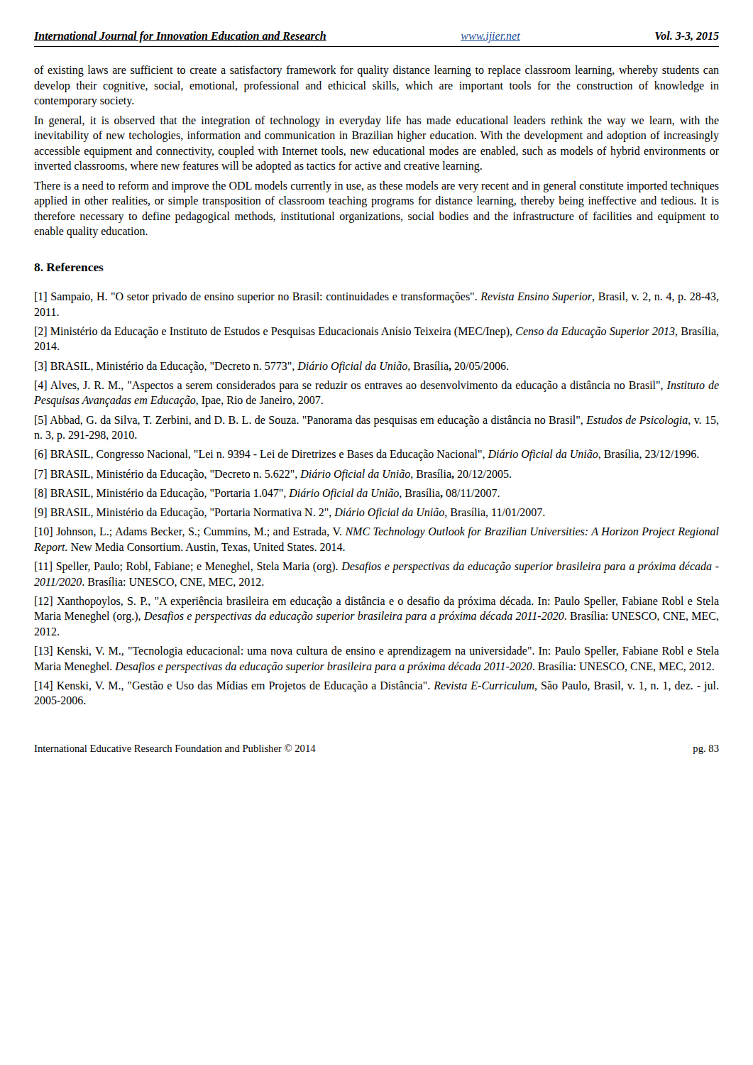International Journal for Innovation Education and Research www.ijier.net Vol. 3-3, 2015
of existing laws are sufficient to create a satisfactory framework for quality distance learning to replace classroom learning, whereby students can develop their cognitive, social, emotional, professional and ethicical skills, which are important tools for the construction of knowledge in contemporary society.
In general, it is observed that the integration of technology in everyday life has made educational leaders rethink the way we learn, with the inevitability of new techologies, information and communication in Brazilian higher education. With the development and adoption of increasingly accessible equipment and connectivity, coupled with Internet tools, new educational modes are enabled, such as models of hybrid environments or inverted classrooms, where new features will be adopted as tactics for active and creative learning.
There is a need to reform and improve the ODL models currently in use, as these models are very recent and in general constitute imported techniques applied in other realities, or simple transposition of classroom teaching programs for distance learning, thereby being ineffective and tedious. It is therefore necessary to define pedagogical methods, institutional organizations, social bodies and the infrastructure of facilities and equipment to enable quality education.
8. References
[1] Sampaio, H. "O setor privado de ensino superior no Brasil: continuidades e transformações". Revista Ensino Superior, Brasil, v. 2, n. 4, p. 28-43, 2011.
[2] Ministério da Educação e Instituto de Estudos e Pesquisas Educacionais Anísio Teixeira (MEC/Inep), Censo da Educação Superior 2013, Brasília, 2014.
[3] BRASIL, Ministério da Educação, "Decreto n. 5773", Diário Oficial da União, Brasília, 20/05/2006.
[4] Alves, J. R. M., "Aspectos a serem considerados para se reduzir os entraves ao desenvolvimento da educação a distância no Brasil", Instituto de Pesquisas Avançadas em Educação, Ipae, Rio de Janeiro, 2007.
[5] Abbad, G. da Silva, T. Zerbini, and D. B. L. de Souza. "Panorama das pesquisas em educação a distância no Brasil", Estudos de Psicologia, v. 15, n. 3, p. 291-298, 2010.
[6] BRASIL, Congresso Nacional, "Lei n. 9394 - Lei de Diretrizes e Bases da Educação Nacional", Diário Oficial da União, Brasília, 23/12/1996.
[7] BRASIL, Ministério da Educação, "Decreto n. 5.622", Diário Oficial da União, Brasília, 20/12/2005.
[8] BRASIL, Ministério da Educação, "Portaria 1.047", Diário Oficial da União, Brasília, 08/11/2007.
[9] BRASIL, Ministério da Educação, "Portaria Normativa N. 2", Diário Oficial da União, Brasília, 11/01/2007.
[10] Johnson, L.; Adams Becker, S.; Cummins, M.; and Estrada, V. NMC Technology Outlook for Brazilian Universities: A Horizon Project Regional Report. New Media Consortium. Austin, Texas, United States. 2014.
[11] Speller, Paulo; Robl, Fabiane; e Meneghel, Stela Maria (org). Desafios e perspectivas da educação superior brasileira para a próxima década - 2011/2020. Brasília: UNESCO, CNE, MEC, 2012.
[12] Xanthopoylos, S. P., "A experiência brasileira em educação a distância e o desafio da próxima década. In: Paulo Speller, Fabiane Robl e Stela Maria Meneghel (org.), Desafios e perspectivas da educação superior brasileira para a próxima década 2011-2020. Brasília: UNESCO, CNE, MEC, 2012.
[13] Kenski, V. M., "Tecnologia educacional: uma nova cultura de ensino e aprendizagem na universidade". In: Paulo Speller, Fabiane Robl e Stela Maria Meneghel. Desafios e perspectivas da educação superior brasileira para a próxima década 2011-2020. Brasília: UNESCO, CNE, MEC, 2012.
[14] Kenski, V. M., "Gestão e Uso das Mídias em Projetos de Educação a Distância". Revista E-Curriculum, São Paulo, Brasil, v. 1, n. 1, dez. - jul. 2005-2006.
International Educative Research Foundation and Publisher © 2014 pg. 83